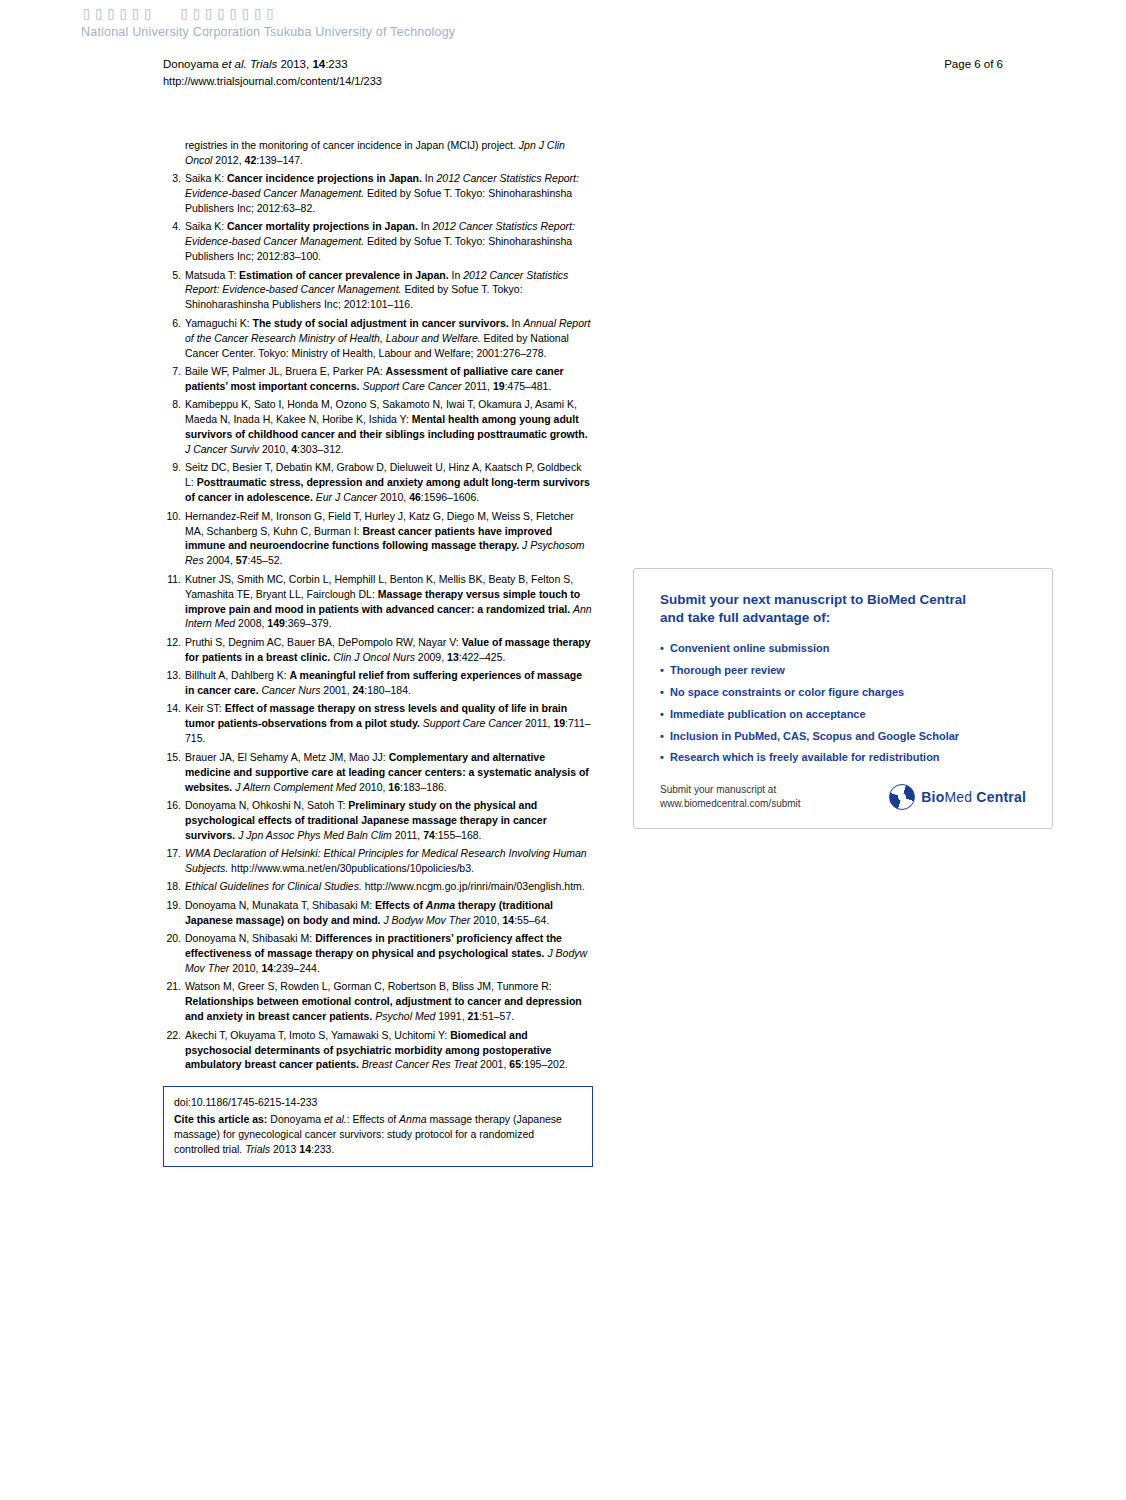▯▯▯▯▯▯ ▯▯▯▯▯▯▯▯
National University Corporation Tsukuba University of Technology
Donoyama et al. Trials 2013, 14:233
http://www.trialsjournal.com/content/14/1/233
Page 6 of 6
registries in the monitoring of cancer incidence in Japan (MCIJ) project. Jpn J Clin Oncol 2012, 42:139–147.
3. Saika K: Cancer incidence projections in Japan. In 2012 Cancer Statistics Report: Evidence-based Cancer Management. Edited by Sofue T. Tokyo: Shinoharashinsha Publishers Inc; 2012:63–82.
4. Saika K: Cancer mortality projections in Japan. In 2012 Cancer Statistics Report: Evidence-based Cancer Management. Edited by Sofue T. Tokyo: Shinoharashinsha Publishers Inc; 2012:83–100.
5. Matsuda T: Estimation of cancer prevalence in Japan. In 2012 Cancer Statistics Report: Evidence-based Cancer Management. Edited by Sofue T. Tokyo: Shinoharashinsha Publishers Inc; 2012:101–116.
6. Yamaguchi K: The study of social adjustment in cancer survivors. In Annual Report of the Cancer Research Ministry of Health, Labour and Welfare. Edited by National Cancer Center. Tokyo: Ministry of Health, Labour and Welfare; 2001:276–278.
7. Baile WF, Palmer JL, Bruera E, Parker PA: Assessment of palliative care caner patients’ most important concerns. Support Care Cancer 2011, 19:475–481.
8. Kamibeppu K, Sato I, Honda M, Ozono S, Sakamoto N, Iwai T, Okamura J, Asami K, Maeda N, Inada H, Kakee N, Horibe K, Ishida Y: Mental health among young adult survivors of childhood cancer and their siblings including posttraumatic growth. J Cancer Surviv 2010, 4:303–312.
9. Seitz DC, Besier T, Debatin KM, Grabow D, Dieluweit U, Hinz A, Kaatsch P, Goldbeck L: Posttraumatic stress, depression and anxiety among adult long-term survivors of cancer in adolescence. Eur J Cancer 2010, 46:1596–1606.
10. Hernandez-Reif M, Ironson G, Field T, Hurley J, Katz G, Diego M, Weiss S, Fletcher MA, Schanberg S, Kuhn C, Burman I: Breast cancer patients have improved immune and neuroendocrine functions following massage therapy. J Psychosom Res 2004, 57:45–52.
11. Kutner JS, Smith MC, Corbin L, Hemphill L, Benton K, Mellis BK, Beaty B, Felton S, Yamashita TE, Bryant LL, Fairclough DL: Massage therapy versus simple touch to improve pain and mood in patients with advanced cancer: a randomized trial. Ann Intern Med 2008, 149:369–379.
12. Pruthi S, Degnim AC, Bauer BA, DePompolo RW, Nayar V: Value of massage therapy for patients in a breast clinic. Clin J Oncol Nurs 2009, 13:422–425.
13. Billhult A, Dahlberg K: A meaningful relief from suffering experiences of massage in cancer care. Cancer Nurs 2001, 24:180–184.
14. Keir ST: Effect of massage therapy on stress levels and quality of life in brain tumor patients-observations from a pilot study. Support Care Cancer 2011, 19:711–715.
15. Brauer JA, El Sehamy A, Metz JM, Mao JJ: Complementary and alternative medicine and supportive care at leading cancer centers: a systematic analysis of websites. J Altern Complement Med 2010, 16:183–186.
16. Donoyama N, Ohkoshi N, Satoh T: Preliminary study on the physical and psychological effects of traditional Japanese massage therapy in cancer survivors. J Jpn Assoc Phys Med Baln Clim 2011, 74:155–168.
17. WMA Declaration of Helsinki: Ethical Principles for Medical Research Involving Human Subjects. http://www.wma.net/en/30publications/10policies/b3.
18. Ethical Guidelines for Clinical Studies. http://www.ncgm.go.jp/rinri/main/03english.htm.
19. Donoyama N, Munakata T, Shibasaki M: Effects of Anma therapy (traditional Japanese massage) on body and mind. J Bodyw Mov Ther 2010, 14:55–64.
20. Donoyama N, Shibasaki M: Differences in practitioners’ proficiency affect the effectiveness of massage therapy on physical and psychological states. J Bodyw Mov Ther 2010, 14:239–244.
21. Watson M, Greer S, Rowden L, Gorman C, Robertson B, Bliss JM, Tunmore R: Relationships between emotional control, adjustment to cancer and depression and anxiety in breast cancer patients. Psychol Med 1991, 21:51–57.
22. Akechi T, Okuyama T, Imoto S, Yamawaki S, Uchitomi Y: Biomedical and psychosocial determinants of psychiatric morbidity among postoperative ambulatory breast cancer patients. Breast Cancer Res Treat 2001, 65:195–202.
doi:10.1186/1745-6215-14-233
Cite this article as: Donoyama et al.: Effects of Anma massage therapy (Japanese massage) for gynecological cancer survivors: study protocol for a randomized controlled trial. Trials 2013 14:233.
Submit your next manuscript to BioMed Central
and take full advantage of:
Convenient online submission
Thorough peer review
No space constraints or color figure charges
Immediate publication on acceptance
Inclusion in PubMed, CAS, Scopus and Google Scholar
Research which is freely available for redistribution
Submit your manuscript at
www.biomedcentral.com/submit
BioMed Central